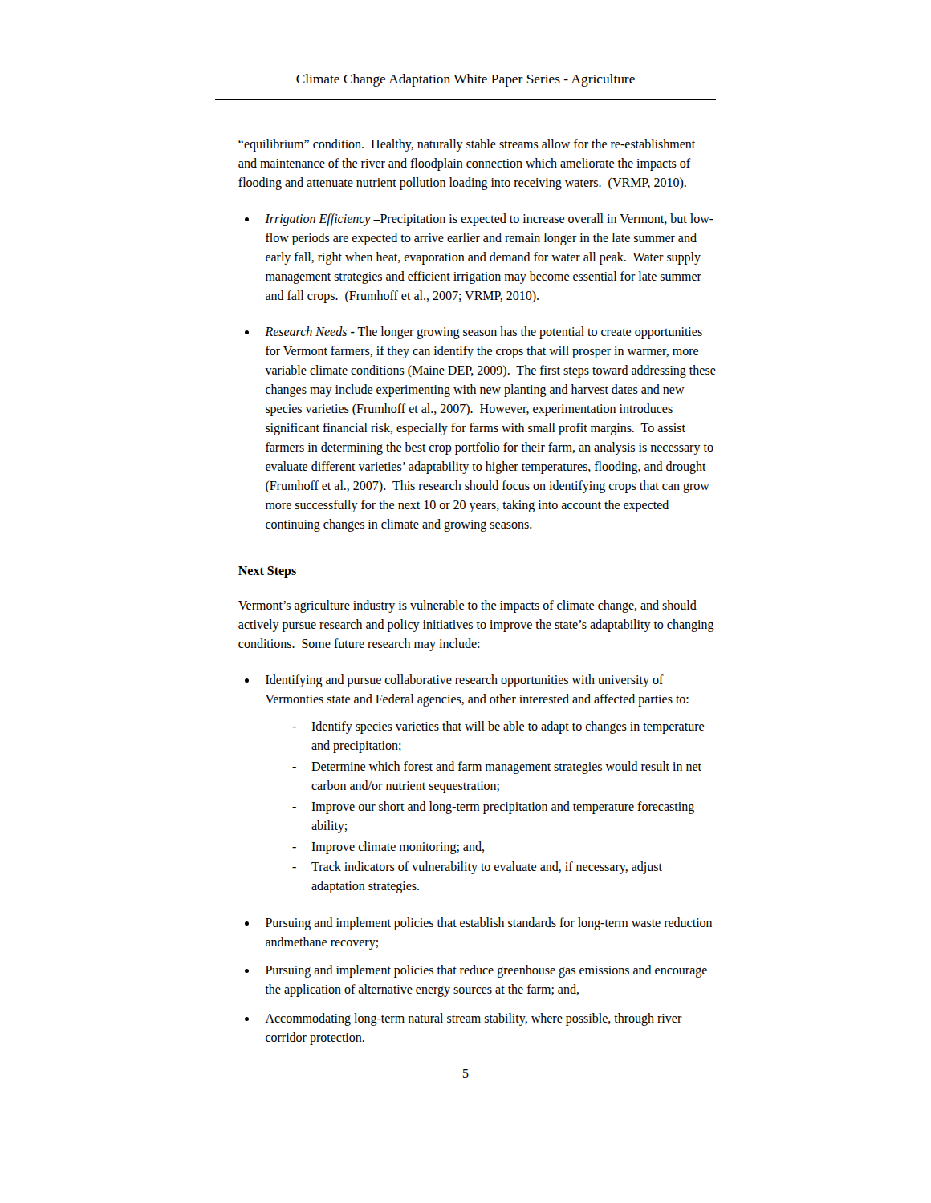Climate Change Adaptation White Paper Series - Agriculture
“equilibrium” condition. Healthy, naturally stable streams allow for the re-establishment and maintenance of the river and floodplain connection which ameliorate the impacts of flooding and attenuate nutrient pollution loading into receiving waters. (VRMP, 2010).
Irrigation Efficiency –Precipitation is expected to increase overall in Vermont, but low-flow periods are expected to arrive earlier and remain longer in the late summer and early fall, right when heat, evaporation and demand for water all peak. Water supply management strategies and efficient irrigation may become essential for late summer and fall crops. (Frumhoff et al., 2007; VRMP, 2010).
Research Needs - The longer growing season has the potential to create opportunities for Vermont farmers, if they can identify the crops that will prosper in warmer, more variable climate conditions (Maine DEP, 2009). The first steps toward addressing these changes may include experimenting with new planting and harvest dates and new species varieties (Frumhoff et al., 2007). However, experimentation introduces significant financial risk, especially for farms with small profit margins. To assist farmers in determining the best crop portfolio for their farm, an analysis is necessary to evaluate different varieties’ adaptability to higher temperatures, flooding, and drought (Frumhoff et al., 2007). This research should focus on identifying crops that can grow more successfully for the next 10 or 20 years, taking into account the expected continuing changes in climate and growing seasons.
Next Steps
Vermont’s agriculture industry is vulnerable to the impacts of climate change, and should actively pursue research and policy initiatives to improve the state’s adaptability to changing conditions. Some future research may include:
Identifying and pursue collaborative research opportunities with university of Vermonties state and Federal agencies, and other interested and affected parties to:
Identify species varieties that will be able to adapt to changes in temperature and precipitation;
Determine which forest and farm management strategies would result in net carbon and/or nutrient sequestration;
Improve our short and long-term precipitation and temperature forecasting ability;
Improve climate monitoring; and,
Track indicators of vulnerability to evaluate and, if necessary, adjust adaptation strategies.
Pursuing and implement policies that establish standards for long-term waste reduction andmethane recovery;
Pursuing and implement policies that reduce greenhouse gas emissions and encourage the application of alternative energy sources at the farm; and,
Accommodating long-term natural stream stability, where possible, through river corridor protection.
5